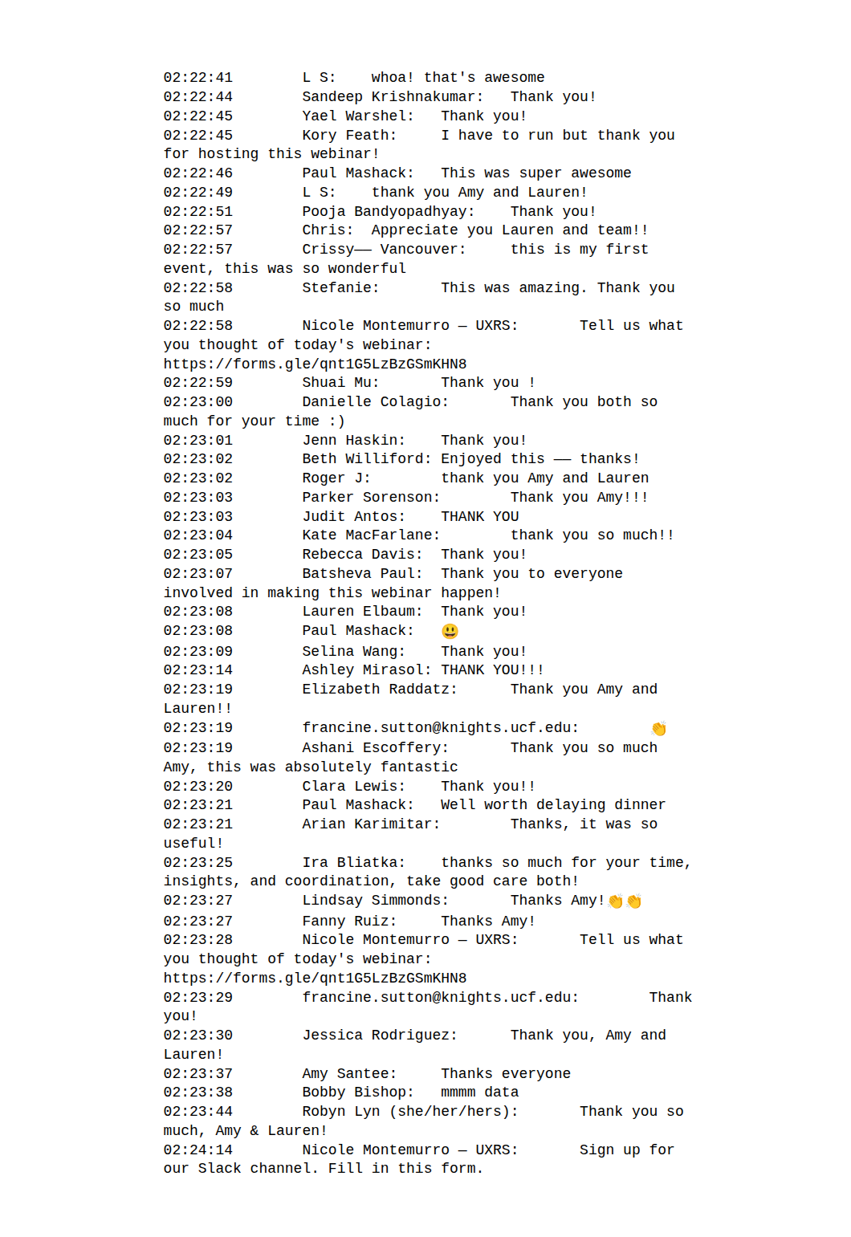02:22:41	L S:	whoa! that's awesome
02:22:44	Sandeep Krishnakumar:	Thank you!
02:22:45	Yael Warshel:	Thank you!
02:22:45	Kory Feath:	I have to run but thank you for hosting this webinar!
02:22:46	Paul Mashack:	This was super awesome
02:22:49	L S:	thank you Amy and Lauren!
02:22:51	Pooja Bandyopadhyay:	Thank you!
02:22:57	Chris:	Appreciate you Lauren and team!!
02:22:57	Crissy—— Vancouver:	this is my first event, this was so wonderful
02:22:58	Stefanie:	This was amazing. Thank you so much
02:22:58	Nicole Montemurro — UXRS:	Tell us what you thought of today's webinar: https://forms.gle/qnt1G5LzBzGSmKHN8
02:22:59	Shuai Mu:	Thank you !
02:23:00	Danielle Colagio:	Thank you both so much for your time :)
02:23:01	Jenn Haskin:	Thank you!
02:23:02	Beth Williford: Enjoyed this —— thanks!
02:23:02	Roger J:	thank you Amy and Lauren
02:23:03	Parker Sorenson:	Thank you Amy!!!
02:23:03	Judit Antos:	THANK YOU
02:23:04	Kate MacFarlane:	thank you so much!!
02:23:05	Rebecca Davis:	Thank you!
02:23:07	Batsheva Paul:	Thank you to everyone involved in making this webinar happen!
02:23:08	Lauren Elbaum:	Thank you!
02:23:08	Paul Mashack:	😃
02:23:09	Selina Wang:	Thank you!
02:23:14	Ashley Mirasol: THANK YOU!!!
02:23:19	Elizabeth Raddatz:	Thank you Amy and Lauren!!
02:23:19	francine.sutton@knights.ucf.edu:	👏
02:23:19	Ashani Escoffery:	Thank you so much Amy, this was absolutely fantastic
02:23:20	Clara Lewis:	Thank you!!
02:23:21	Paul Mashack:	Well worth delaying dinner
02:23:21	Arian Karimitar:	Thanks, it was so useful!
02:23:25	Ira Bliatka:	thanks so much for your time, insights, and coordination, take good care both!
02:23:27	Lindsay Simmonds:	Thanks Amy!👏👏
02:23:27	Fanny Ruiz:	Thanks Amy!
02:23:28	Nicole Montemurro — UXRS:	Tell us what you thought of today's webinar: https://forms.gle/qnt1G5LzBzGSmKHN8
02:23:29	francine.sutton@knights.ucf.edu:	Thank you!
02:23:30	Jessica Rodriguez:	Thank you, Amy and Lauren!
02:23:37	Amy Santee:	Thanks everyone
02:23:38	Bobby Bishop:	mmmm data
02:23:44	Robyn Lyn (she/her/hers):	Thank you so much, Amy & Lauren!
02:24:14	Nicole Montemurro — UXRS:	Sign up for our Slack channel. Fill in this form.